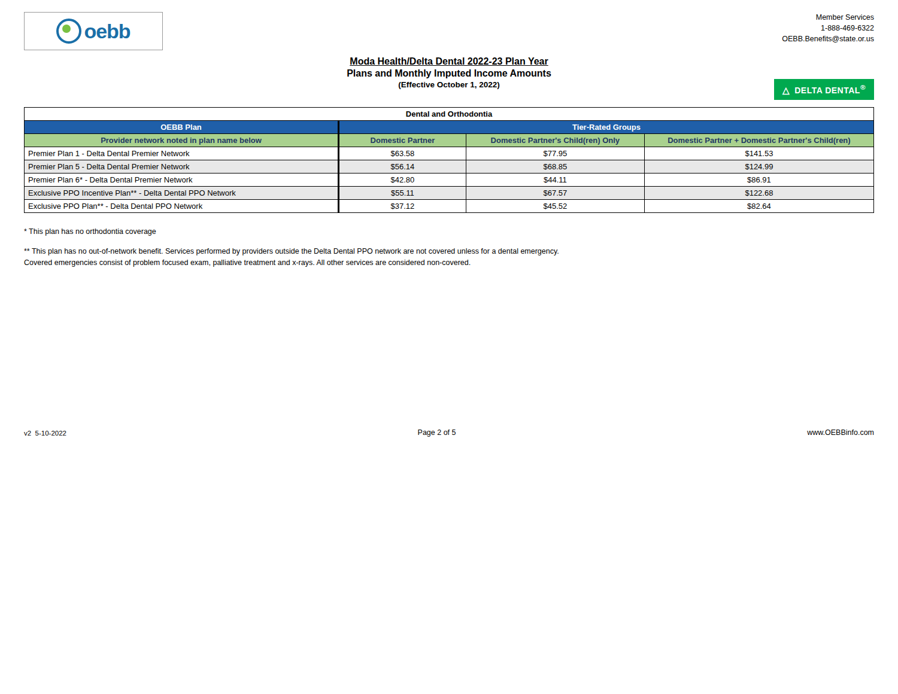oebb
Member Services
1-888-469-6322
OEBB.Benefits@state.or.us
Moda Health/Delta Dental 2022-23 Plan Year
Plans and Monthly Imputed Income Amounts
(Effective October 1, 2022)
△ DELTA DENTAL®
| Dental and Orthodontia |
| OEBB Plan | Tier-Rated Groups |
| Provider network noted in plan name below | Domestic Partner | Domestic Partner's Child(ren) Only | Domestic Partner + Domestic Partner's Child(ren) |
| Premier Plan 1 - Delta Dental Premier Network | $63.58 | $77.95 | $141.53 |
| Premier Plan 5 - Delta Dental Premier Network | $56.14 | $68.85 | $124.99 |
| Premier Plan 6* - Delta Dental Premier Network | $42.80 | $44.11 | $86.91 |
| Exclusive PPO Incentive Plan** - Delta Dental PPO Network | $55.11 | $67.57 | $122.68 |
| Exclusive PPO Plan** - Delta Dental PPO Network | $37.12 | $45.52 | $82.64 |
* This plan has no orthodontia coverage
** This plan has no out-of-network benefit. Services performed by providers outside the Delta Dental PPO network are not covered unless for a dental emergency.
Covered emergencies consist of problem focused exam, palliative treatment and x-rays. All other services are considered non-covered.
v2 5-10-2022
Page 2 of 5
www.OEBBinfo.com